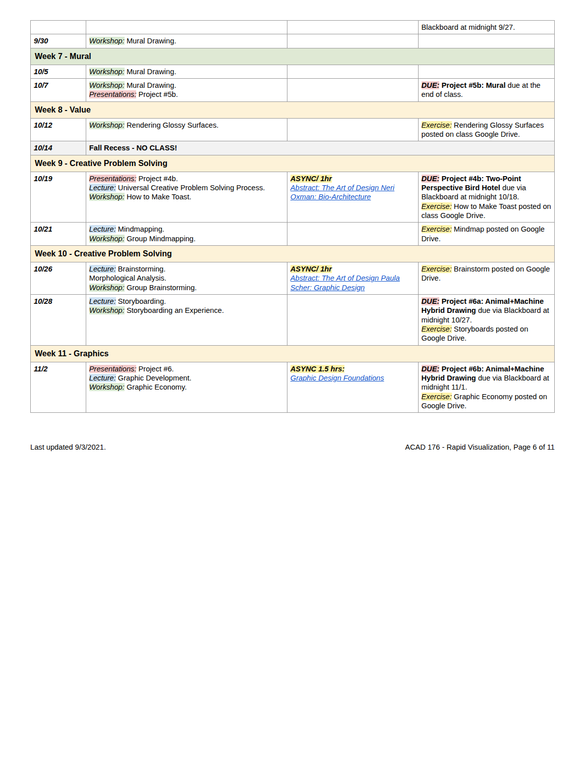| | | | Blackboard at midnight 9/27. |
| 9/30 | Workshop: Mural Drawing. | | |
| Week 7 - Mural |
| 10/5 | Workshop: Mural Drawing. | | |
| 10/7 | Workshop: Mural Drawing. Presentations: Project #5b. | | DUE: Project #5b: Mural due at the end of class. |
| Week 8 - Value |
| 10/12 | Workshop: Rendering Glossy Surfaces. | | Exercise: Rendering Glossy Surfaces posted on class Google Drive. |
| 10/14 | Fall Recess - NO CLASS! |
| Week 9 - Creative Problem Solving |
| 10/19 | Presentations: Project #4b. Lecture: Universal Creative Problem Solving Process. Workshop: How to Make Toast. | ASYNC/ 1hr Abstract: The Art of Design Neri Oxman: Bio-Architecture | DUE: Project #4b: Two-Point Perspective Bird Hotel due via Blackboard at midnight 10/18. Exercise: How to Make Toast posted on class Google Drive. |
| 10/21 | Lecture: Mindmapping. Workshop: Group Mindmapping. | | Exercise: Mindmap posted on Google Drive. |
| Week 10 - Creative Problem Solving |
| 10/26 | Lecture: Brainstorming. Morphological Analysis. Workshop: Group Brainstorming. | ASYNC/ 1hr Abstract: The Art of Design Paula Scher: Graphic Design | Exercise: Brainstorm posted on Google Drive. |
| 10/28 | Lecture: Storyboarding. Workshop: Storyboarding an Experience. | | DUE: Project #6a: Animal+Machine Hybrid Drawing due via Blackboard at midnight 10/27. Exercise: Storyboards posted on Google Drive. |
| Week 11 - Graphics |
| 11/2 | Presentations: Project #6. Lecture: Graphic Development. Workshop: Graphic Economy. | ASYNC 1.5 hrs: Graphic Design Foundations | DUE: Project #6b: Animal+Machine Hybrid Drawing due via Blackboard at midnight 11/1. Exercise: Graphic Economy posted on Google Drive. |
Last updated 9/3/2021.
ACAD 176 - Rapid Visualization, Page 6 of 11